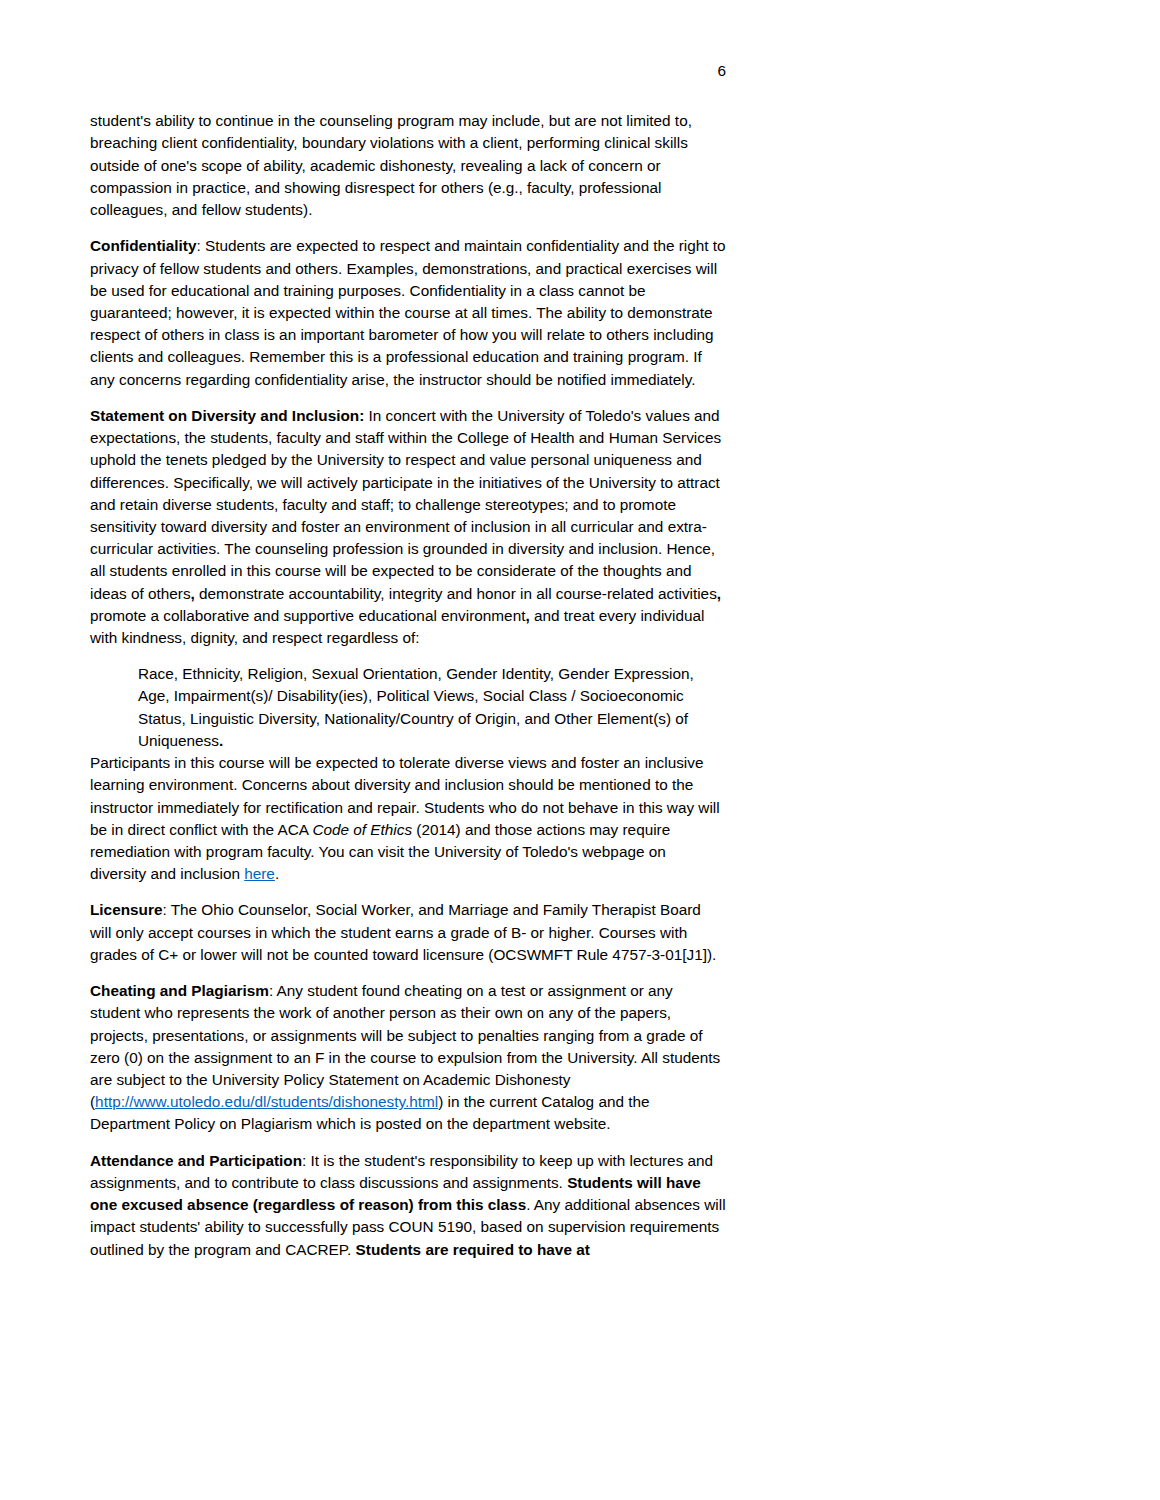6
student's ability to continue in the counseling program may include, but are not limited to, breaching client confidentiality, boundary violations with a client, performing clinical skills outside of one's scope of ability, academic dishonesty, revealing a lack of concern or compassion in practice, and showing disrespect for others (e.g., faculty, professional colleagues, and fellow students).
Confidentiality: Students are expected to respect and maintain confidentiality and the right to privacy of fellow students and others. Examples, demonstrations, and practical exercises will be used for educational and training purposes. Confidentiality in a class cannot be guaranteed; however, it is expected within the course at all times. The ability to demonstrate respect of others in class is an important barometer of how you will relate to others including clients and colleagues. Remember this is a professional education and training program. If any concerns regarding confidentiality arise, the instructor should be notified immediately.
Statement on Diversity and Inclusion: In concert with the University of Toledo's values and expectations, the students, faculty and staff within the College of Health and Human Services uphold the tenets pledged by the University to respect and value personal uniqueness and differences. Specifically, we will actively participate in the initiatives of the University to attract and retain diverse students, faculty and staff; to challenge stereotypes; and to promote sensitivity toward diversity and foster an environment of inclusion in all curricular and extra-curricular activities. The counseling profession is grounded in diversity and inclusion. Hence, all students enrolled in this course will be expected to be considerate of the thoughts and ideas of others, demonstrate accountability, integrity and honor in all course-related activities, promote a collaborative and supportive educational environment, and treat every individual with kindness, dignity, and respect regardless of:
Race, Ethnicity, Religion, Sexual Orientation, Gender Identity, Gender Expression, Age, Impairment(s)/ Disability(ies), Political Views, Social Class / Socioeconomic Status, Linguistic Diversity, Nationality/Country of Origin, and Other Element(s) of Uniqueness.
Participants in this course will be expected to tolerate diverse views and foster an inclusive learning environment. Concerns about diversity and inclusion should be mentioned to the instructor immediately for rectification and repair. Students who do not behave in this way will be in direct conflict with the ACA Code of Ethics (2014) and those actions may require remediation with program faculty. You can visit the University of Toledo's webpage on diversity and inclusion here.
Licensure: The Ohio Counselor, Social Worker, and Marriage and Family Therapist Board will only accept courses in which the student earns a grade of B- or higher. Courses with grades of C+ or lower will not be counted toward licensure (OCSWMFT Rule 4757-3-01[J1]).
Cheating and Plagiarism: Any student found cheating on a test or assignment or any student who represents the work of another person as their own on any of the papers, projects, presentations, or assignments will be subject to penalties ranging from a grade of zero (0) on the assignment to an F in the course to expulsion from the University. All students are subject to the University Policy Statement on Academic Dishonesty (http://www.utoledo.edu/dl/students/dishonesty.html) in the current Catalog and the Department Policy on Plagiarism which is posted on the department website.
Attendance and Participation: It is the student's responsibility to keep up with lectures and assignments, and to contribute to class discussions and assignments. Students will have one excused absence (regardless of reason) from this class. Any additional absences will impact students' ability to successfully pass COUN 5190, based on supervision requirements outlined by the program and CACREP. Students are required to have at